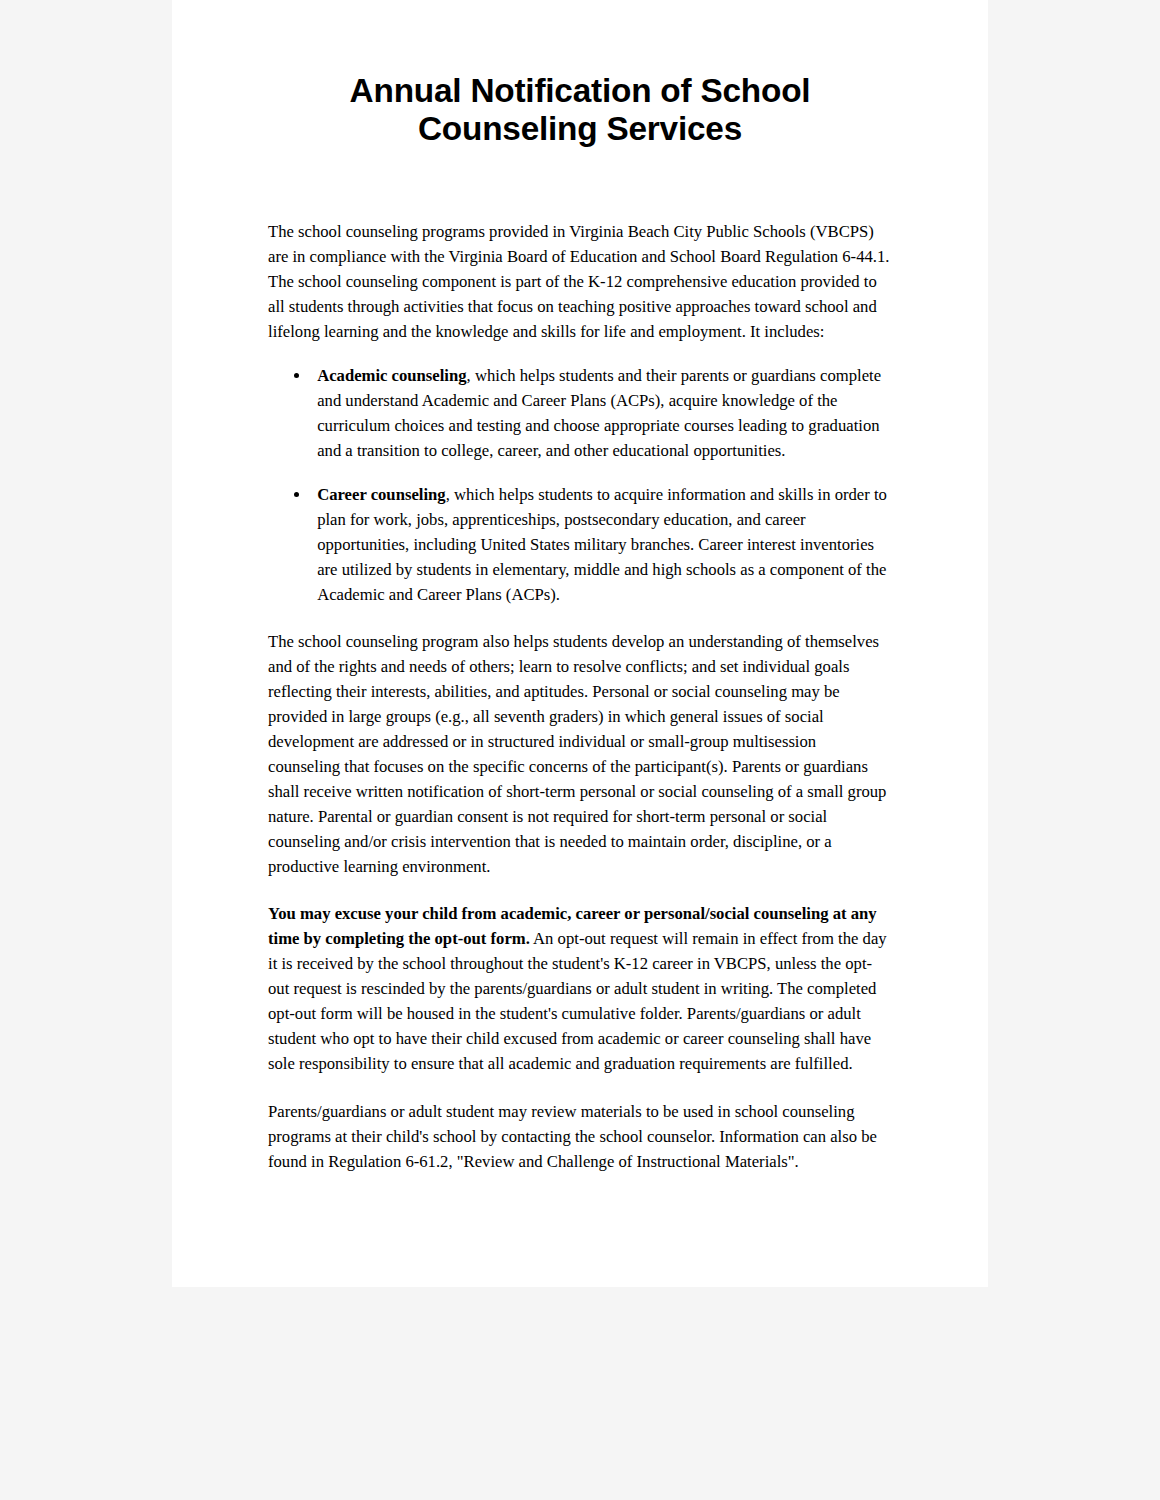Annual Notification of School Counseling Services
The school counseling programs provided in Virginia Beach City Public Schools (VBCPS) are in compliance with the Virginia Board of Education and School Board Regulation 6-44.1. The school counseling component is part of the K-12 comprehensive education provided to all students through activities that focus on teaching positive approaches toward school and lifelong learning and the knowledge and skills for life and employment. It includes:
Academic counseling, which helps students and their parents or guardians complete and understand Academic and Career Plans (ACPs), acquire knowledge of the curriculum choices and testing and choose appropriate courses leading to graduation and a transition to college, career, and other educational opportunities.
Career counseling, which helps students to acquire information and skills in order to plan for work, jobs, apprenticeships, postsecondary education, and career opportunities, including United States military branches. Career interest inventories are utilized by students in elementary, middle and high schools as a component of the Academic and Career Plans (ACPs).
The school counseling program also helps students develop an understanding of themselves and of the rights and needs of others; learn to resolve conflicts; and set individual goals reflecting their interests, abilities, and aptitudes. Personal or social counseling may be provided in large groups (e.g., all seventh graders) in which general issues of social development are addressed or in structured individual or small-group multisession counseling that focuses on the specific concerns of the participant(s). Parents or guardians shall receive written notification of short-term personal or social counseling of a small group nature. Parental or guardian consent is not required for short-term personal or social counseling and/or crisis intervention that is needed to maintain order, discipline, or a productive learning environment.
You may excuse your child from academic, career or personal/social counseling at any time by completing the opt-out form. An opt-out request will remain in effect from the day it is received by the school throughout the student's K-12 career in VBCPS, unless the opt-out request is rescinded by the parents/guardians or adult student in writing. The completed opt-out form will be housed in the student's cumulative folder. Parents/guardians or adult student who opt to have their child excused from academic or career counseling shall have sole responsibility to ensure that all academic and graduation requirements are fulfilled.
Parents/guardians or adult student may review materials to be used in school counseling programs at their child's school by contacting the school counselor. Information can also be found in Regulation 6-61.2, "Review and Challenge of Instructional Materials".